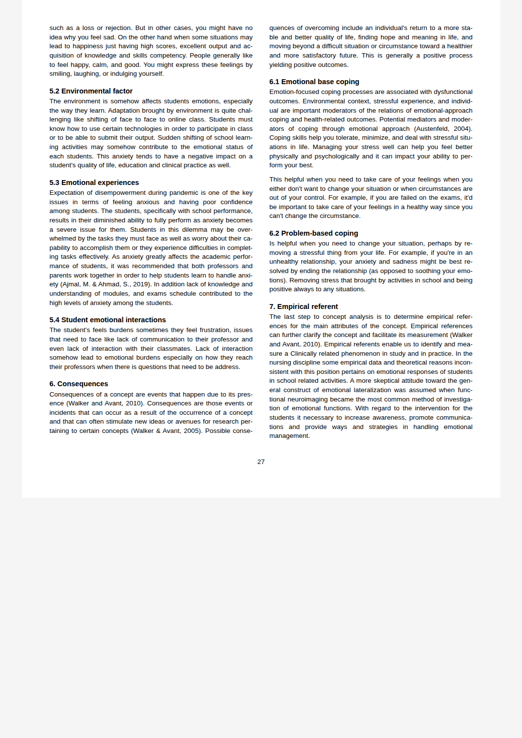such as a loss or rejection. But in other cases, you might have no idea why you feel sad. On the other hand when some situations may lead to happiness just having high scores, excellent output and acquisition of knowledge and skills competency. People generally like to feel happy, calm, and good. You might express these feelings by smiling, laughing, or indulging yourself.
5.2 Environmental factor
The environment is somehow affects students emotions, especially the way they learn. Adaptation brought by environment is quite challenging like shifting of face to face to online class. Students must know how to use certain technologies in order to participate in class or to be able to submit their output. Sudden shifting of school learning activities may somehow contribute to the emotional status of each students. This anxiety tends to have a negative impact on a student's quality of life, education and clinical practice as well.
5.3 Emotional experiences
Expectation of disempowerment during pandemic is one of the key issues in terms of feeling anxious and having poor confidence among students. The students, specifically with school performance, results in their diminished ability to fully perform as anxiety becomes a severe issue for them. Students in this dilemma may be overwhelmed by the tasks they must face as well as worry about their capability to accomplish them or they experience difficulties in completing tasks effectively. As anxiety greatly affects the academic performance of students, it was recommended that both professors and parents work together in order to help students learn to handle anxiety (Ajmal, M. & Ahmad, S., 2019). In addition lack of knowledge and understanding of modules, and exams schedule contributed to the high levels of anxiety among the students.
5.4 Student emotional interactions
The student's feels burdens sometimes they feel frustration, issues that need to face like lack of communication to their professor and even lack of interaction with their classmates. Lack of interaction somehow lead to emotional burdens especially on how they reach their professors when there is questions that need to be address.
6. Consequences
Consequences of a concept are events that happen due to its presence (Walker and Avant, 2010). Consequences are those events or incidents that can occur as a result of the occurrence of a concept and that can often stimulate new ideas or avenues for research pertaining to certain concepts (Walker & Avant, 2005). Possible consequences of overcoming include an individual's return to a more stable and better quality of life, finding hope and meaning in life, and moving beyond a difficult situation or circumstance toward a healthier and more satisfactory future. This is generally a positive process yielding positive outcomes.
6.1 Emotional base coping
Emotion-focused coping processes are associated with dysfunctional outcomes. Environmental context, stressful experience, and individual are important moderators of the relations of emotional-approach coping and health-related outcomes. Potential mediators and moderators of coping through emotional approach (Austenfeld, 2004). Coping skills help you tolerate, minimize, and deal with stressful situations in life. Managing your stress well can help you feel better physically and psychologically and it can impact your ability to perform your best.
This helpful when you need to take care of your feelings when you either don't want to change your situation or when circumstances are out of your control. For example, if you are failed on the exams, it'd be important to take care of your feelings in a healthy way since you can't change the circumstance.
6.2 Problem-based coping
Is helpful when you need to change your situation, perhaps by removing a stressful thing from your life. For example, if you're in an unhealthy relationship, your anxiety and sadness might be best resolved by ending the relationship (as opposed to soothing your emotions). Removing stress that brought by activities in school and being positive always to any situations.
7. Empirical referent
The last step to concept analysis is to determine empirical references for the main attributes of the concept. Empirical references can further clarify the concept and facilitate its measurement (Walker and Avant, 2010). Empirical referents enable us to identify and measure a Clinically related phenomenon in study and in practice. In the nursing discipline some empirical data and theoretical reasons inconsistent with this position pertains on emotional responses of students in school related activities. A more skeptical attitude toward the general construct of emotional lateralization was assumed when functional neuroimaging became the most common method of investigation of emotional functions. With regard to the intervention for the students it necessary to increase awareness, promote communications and provide ways and strategies in handling emotional management.
27